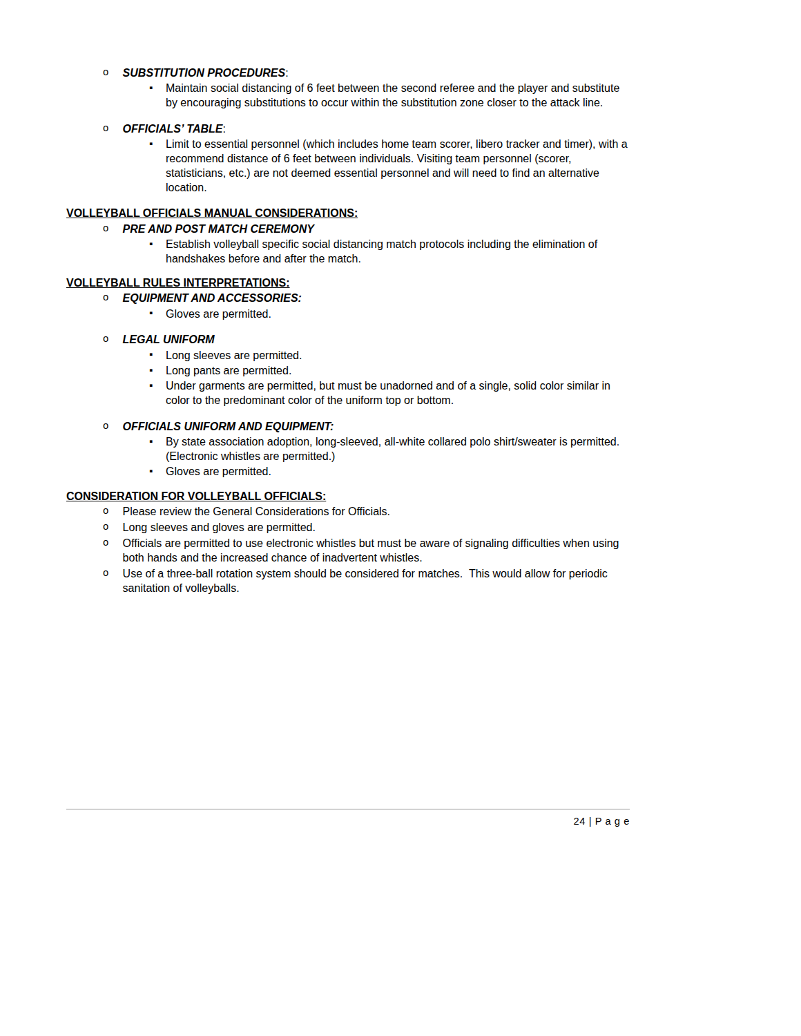SUBSTITUTION PROCEDURES:
Maintain social distancing of 6 feet between the second referee and the player and substitute by encouraging substitutions to occur within the substitution zone closer to the attack line.
OFFICIALS’ TABLE:
Limit to essential personnel (which includes home team scorer, libero tracker and timer), with a recommend distance of 6 feet between individuals. Visiting team personnel (scorer, statisticians, etc.) are not deemed essential personnel and will need to find an alternative location.
VOLLEYBALL OFFICIALS MANUAL CONSIDERATIONS:
PRE AND POST MATCH CEREMONY
Establish volleyball specific social distancing match protocols including the elimination of handshakes before and after the match.
VOLLEYBALL RULES INTERPRETATIONS:
EQUIPMENT AND ACCESSORIES:
Gloves are permitted.
LEGAL UNIFORM
Long sleeves are permitted.
Long pants are permitted.
Under garments are permitted, but must be unadorned and of a single, solid color similar in color to the predominant color of the uniform top or bottom.
OFFICIALS UNIFORM AND EQUIPMENT:
By state association adoption, long-sleeved, all-white collared polo shirt/sweater is permitted. (Electronic whistles are permitted.)
Gloves are permitted.
CONSIDERATION FOR VOLLEYBALL OFFICIALS:
Please review the General Considerations for Officials.
Long sleeves and gloves are permitted.
Officials are permitted to use electronic whistles but must be aware of signaling difficulties when using both hands and the increased chance of inadvertent whistles.
Use of a three-ball rotation system should be considered for matches. This would allow for periodic sanitation of volleyballs.
24 | P a g e